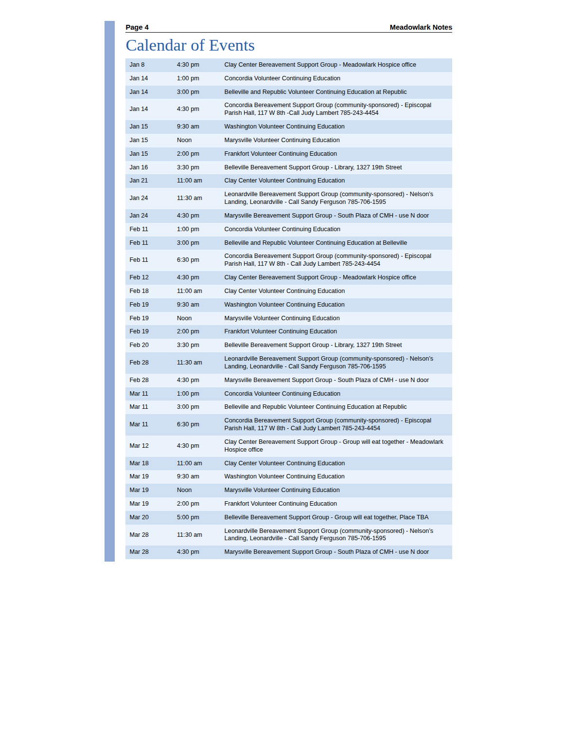Page 4 Meadowlark Notes
Calendar of Events
| Jan 8 | 4:30 pm | Clay Center Bereavement Support Group - Meadowlark Hospice office |
| Jan 14 | 1:00 pm | Concordia Volunteer Continuing Education |
| Jan 14 | 3:00 pm | Belleville and Republic Volunteer Continuing Education at Republic |
| Jan 14 | 4:30 pm | Concordia Bereavement Support Group (community-sponsored) - Episcopal Parish Hall, 117 W 8th -Call Judy Lambert 785-243-4454 |
| Jan 15 | 9:30 am | Washington Volunteer Continuing Education |
| Jan 15 | Noon | Marysville Volunteer Continuing Education |
| Jan 15 | 2:00 pm | Frankfort Volunteer Continuing Education |
| Jan 16 | 3:30 pm | Belleville Bereavement Support Group - Library, 1327 19th Street |
| Jan 21 | 11:00 am | Clay Center Volunteer Continuing Education |
| Jan 24 | 11:30 am | Leonardville Bereavement Support Group (community-sponsored) - Nelson’s Landing, Leonardville - Call Sandy Ferguson 785-706-1595 |
| Jan 24 | 4:30 pm | Marysville Bereavement Support Group - South Plaza of CMH - use N door |
| Feb 11 | 1:00 pm | Concordia Volunteer Continuing Education |
| Feb 11 | 3:00 pm | Belleville and Republic Volunteer Continuing Education at Belleville |
| Feb 11 | 6:30 pm | Concordia Bereavement Support Group (community-sponsored) - Episcopal Parish Hall, 117 W 8th - Call Judy Lambert 785-243-4454 |
| Feb 12 | 4:30 pm | Clay Center Bereavement Support Group - Meadowlark Hospice office |
| Feb 18 | 11:00 am | Clay Center Volunteer Continuing Education |
| Feb 19 | 9:30 am | Washington Volunteer Continuing Education |
| Feb 19 | Noon | Marysville Volunteer Continuing Education |
| Feb 19 | 2:00 pm | Frankfort Volunteer Continuing Education |
| Feb 20 | 3:30 pm | Belleville Bereavement Support Group - Library, 1327 19th Street |
| Feb 28 | 11:30 am | Leonardville Bereavement Support Group (community-sponsored) - Nelson’s Landing, Leonardville - Call Sandy Ferguson 785-706-1595 |
| Feb 28 | 4:30 pm | Marysville Bereavement Support Group - South Plaza of CMH - use N door |
| Mar 11 | 1:00 pm | Concordia Volunteer Continuing Education |
| Mar 11 | 3:00 pm | Belleville and Republic Volunteer Continuing Education at Republic |
| Mar 11 | 6:30 pm | Concordia Bereavement Support Group (community-sponsored) - Episcopal Parish Hall, 117 W 8th - Call Judy Lambert 785-243-4454 |
| Mar 12 | 4:30 pm | Clay Center Bereavement Support Group - Group will eat together - Meadowlark Hospice office |
| Mar 18 | 11:00 am | Clay Center Volunteer Continuing Education |
| Mar 19 | 9:30 am | Washington Volunteer Continuing Education |
| Mar 19 | Noon | Marysville Volunteer Continuing Education |
| Mar 19 | 2:00 pm | Frankfort Volunteer Continuing Education |
| Mar 20 | 5:00 pm | Belleville Bereavement Support Group - Group will eat together, Place TBA |
| Mar 28 | 11:30 am | Leonardville Bereavement Support Group (community-sponsored) - Nelson’s Landing, Leonardville - Call Sandy Ferguson 785-706-1595 |
| Mar 28 | 4:30 pm | Marysville Bereavement Support Group - South Plaza of CMH - use N door |